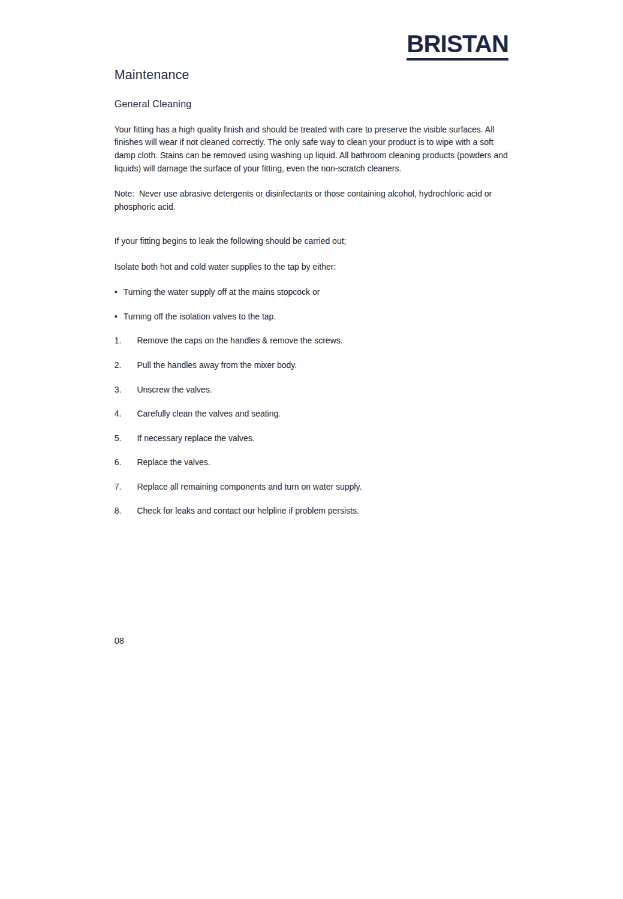BRISTAN
Maintenance
General Cleaning
Your fitting has a high quality finish and should be treated with care to preserve the visible surfaces. All finishes will wear if not cleaned correctly. The only safe way to clean your product is to wipe with a soft damp cloth. Stains can be removed using washing up liquid. All bathroom cleaning products (powders and liquids) will damage the surface of your fitting, even the non-scratch cleaners.
Note: Never use abrasive detergents or disinfectants or those containing alcohol, hydrochloric acid or phosphoric acid.
If your fitting begins to leak the following should be carried out;
Isolate both hot and cold water supplies to the tap by either:
Turning the water supply off at the mains stopcock or
Turning off the isolation valves to the tap.
Remove the caps on the handles & remove the screws.
Pull the handles away from the mixer body.
Unscrew the valves.
Carefully clean the valves and seating.
If necessary replace the valves.
Replace the valves.
Replace all remaining components and turn on water supply.
Check for leaks and contact our helpline if problem persists.
08